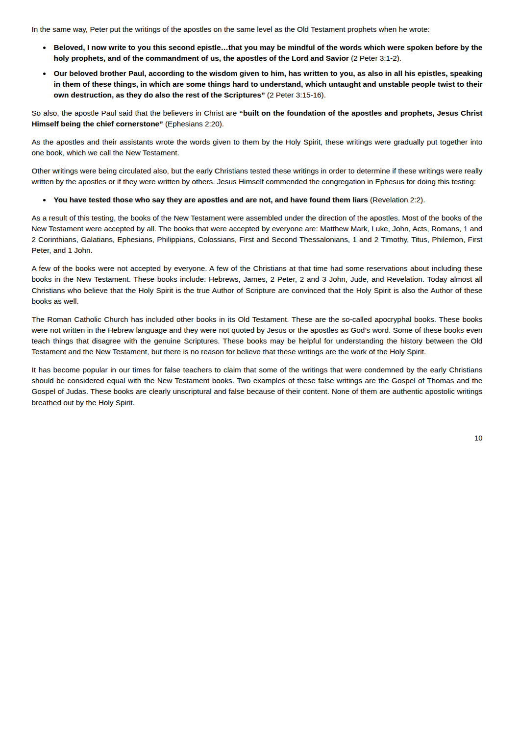In the same way, Peter put the writings of the apostles on the same level as the Old Testament prophets when he wrote:
Beloved, I now write to you this second epistle…that you may be mindful of the words which were spoken before by the holy prophets, and of the commandment of us, the apostles of the Lord and Savior (2 Peter 3:1-2).
Our beloved brother Paul, according to the wisdom given to him, has written to you, as also in all his epistles, speaking in them of these things, in which are some things hard to understand, which untaught and unstable people twist to their own destruction, as they do also the rest of the Scriptures” (2 Peter 3:15-16).
So also, the apostle Paul said that the believers in Christ are “built on the foundation of the apostles and prophets, Jesus Christ Himself being the chief cornerstone” (Ephesians 2:20).
As the apostles and their assistants wrote the words given to them by the Holy Spirit, these writings were gradually put together into one book, which we call the New Testament.
Other writings were being circulated also, but the early Christians tested these writings in order to determine if these writings were really written by the apostles or if they were written by others. Jesus Himself commended the congregation in Ephesus for doing this testing:
You have tested those who say they are apostles and are not, and have found them liars (Revelation 2:2).
As a result of this testing, the books of the New Testament were assembled under the direction of the apostles. Most of the books of the New Testament were accepted by all. The books that were accepted by everyone are: Matthew Mark, Luke, John, Acts, Romans, 1 and 2 Corinthians, Galatians, Ephesians, Philippians, Colossians, First and Second Thessalonians, 1 and 2 Timothy, Titus, Philemon, First Peter, and 1 John.
A few of the books were not accepted by everyone. A few of the Christians at that time had some reservations about including these books in the New Testament. These books include: Hebrews, James, 2 Peter, 2 and 3 John, Jude, and Revelation. Today almost all Christians who believe that the Holy Spirit is the true Author of Scripture are convinced that the Holy Spirit is also the Author of these books as well.
The Roman Catholic Church has included other books in its Old Testament. These are the so-called apocryphal books. These books were not written in the Hebrew language and they were not quoted by Jesus or the apostles as God’s word. Some of these books even teach things that disagree with the genuine Scriptures. These books may be helpful for understanding the history between the Old Testament and the New Testament, but there is no reason for believe that these writings are the work of the Holy Spirit.
It has become popular in our times for false teachers to claim that some of the writings that were condemned by the early Christians should be considered equal with the New Testament books. Two examples of these false writings are the Gospel of Thomas and the Gospel of Judas. These books are clearly unscriptural and false because of their content. None of them are authentic apostolic writings breathed out by the Holy Spirit.
10